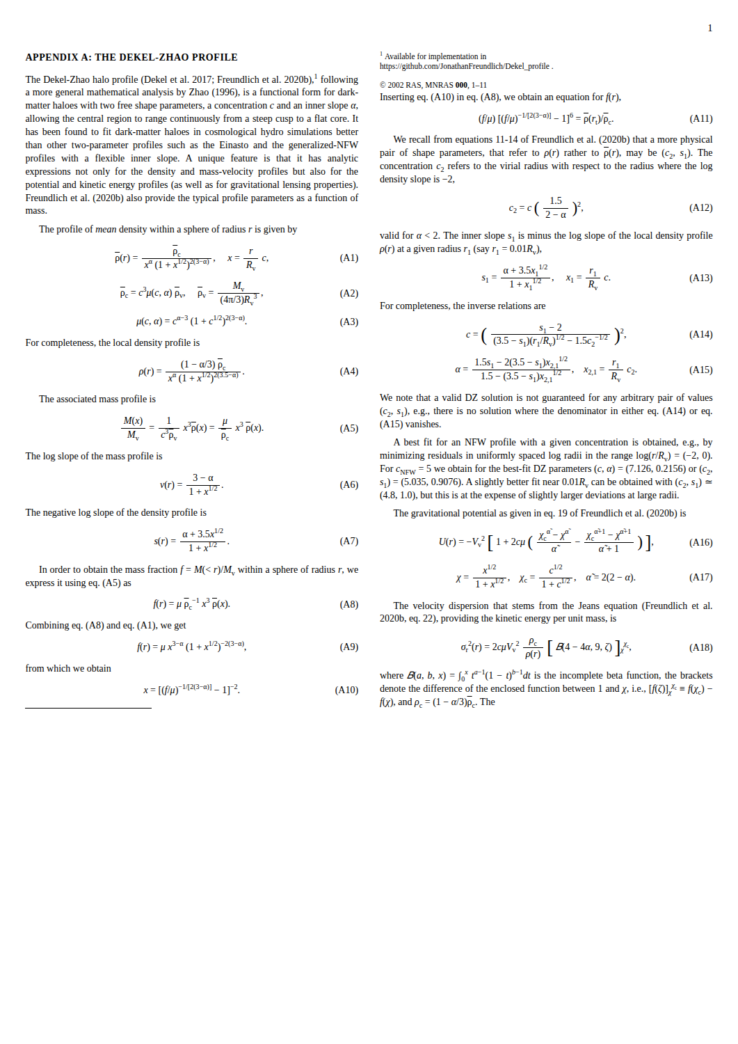1
Appendix A: The Dekel-Zhao Profile
The Dekel-Zhao halo profile (Dekel et al. 2017; Freundlich et al. 2020b),1 following a more general mathematical analysis by Zhao (1996), is a functional form for dark-matter haloes with two free shape parameters, a concentration c and an inner slope α, allowing the central region to range continuously from a steep cusp to a flat core. It has been found to fit dark-matter haloes in cosmological hydro simulations better than other two-parameter profiles such as the Einasto and the generalized-NFW profiles with a flexible inner slope. A unique feature is that it has analytic expressions not only for the density and mass-velocity profiles but also for the potential and kinetic energy profiles (as well as for gravitational lensing properties). Freundlich et al. (2020b) also provide the typical profile parameters as a function of mass.
The profile of mean density within a sphere of radius r is given by
ρ(r) = ρc xα (1 + x1/2)2(3−α) , x = r Rv c, (A1)
ρc = c3μ(c, α) ρv, ρv = Mv (4π/3)Rv3 , (A2)
μ(c, α) = cα−3 (1 + c1/2)2(3−α). (A3)
For completeness, the local density profile is
ρ(r) = (1 − α/3) ρc xα (1 + x1/2)2(3.5−α) . (A4)
The associated mass profile is
M(x) Mv = 1 c3ρv x3ρ(x) = μ ρc x3 ρ(x). (A5)
The log slope of the mass profile is
ν(r) = 3 − α 1 + x1/2 . (A6)
The negative log slope of the density profile is
s(r) = α + 3.5x1/2 1 + x1/2 . (A7)
In order to obtain the mass fraction f = M(< r)/Mv within a sphere of radius r, we express it using eq. (A5) as
f(r) = μ ρc−1 x3 ρ(x). (A8)
Combining eq. (A8) and eq. (A1), we get
f(r) = μ x3−α (1 + x1/2)−2(3−α), (A9)
from which we obtain
x = [(f/μ)−1/[2(3−α)] − 1]−2. (A10)
1 Available for implementation in
https://github.com/JonathanFreundlich/Dekel_profile .
© 2002 RAS, MNRAS 000, 1–11
Inserting eq. (A10) in eq. (A8), we obtain an equation for f(r),
(f/μ) [(f/μ)−1/[2(3−α)] − 1]6 = ρ(rt)/ρc. (A11)
We recall from equations 11-14 of Freundlich et al. (2020b) that a more physical pair of shape parameters, that refer to ρ(r) rather to ρ(r), may be (c2, s1). The concentration c2 refers to the virial radius with respect to the radius where the log density slope is −2,
c2 = c ( 1.5 2 − α )2, (A12)
valid for α < 2. The inner slope s1 is minus the log slope of the local density profile ρ(r) at a given radius r1 (say r1 = 0.01Rv),
s1 = α + 3.5x11/2 1 + x11/2 , x1 = r1 Rv c. (A13)
For completeness, the inverse relations are
c = ( s1 − 2 (3.5 − s1)(r1/Rv)1/2 − 1.5c2−1/2 )2, (A14)
α = 1.5s1 − 2(3.5 − s1)x2,11/2 1.5 − (3.5 − s1)x2,11/2 , x2,1 = r1 Rv c2. (A15)
We note that a valid DZ solution is not guaranteed for any arbitrary pair of values (c2, s1), e.g., there is no solution where the denominator in either eq. (A14) or eq. (A15) vanishes.
A best fit for an NFW profile with a given concentration is obtained, e.g., by minimizing residuals in uniformly spaced log radii in the range log(r/Rv) = (−2, 0). For cNFW = 5 we obtain for the best-fit DZ parameters (c, α) = (7.126, 0.2156) or (c2, s1) = (5.035, 0.9076). A slightly better fit near 0.01Rv can be obtained with (c2, s1) ≃ (4.8, 1.0), but this is at the expense of slightly larger deviations at large radii.
The gravitational potential as given in eq. 19 of Freundlich et al. (2020b) is
U(r) = −Vv2 [ 1 + 2cμ ( χcα̃ − χα̃ α̃ − χcα̃+1 − χα̃+1 α̃ + 1 ) ], (A16)
χ = x1/2 1 + x1/2 , χc = c1/2 1 + c1/2 , α̃ = 2(2 − α). (A17)
The velocity dispersion that stems from the Jeans equation (Freundlich et al. 2020b, eq. 22), providing the kinetic energy per unit mass, is
σr2(r) = 2cμVv2 ρc ρ(r) [ 𝐵(4 − 4α, 9, ζ) ]χχc, (A18)
where 𝐵(a, b, x) = ∫0x ta−1(1 − t)b−1dt is the incomplete beta function, the brackets denote the difference of the enclosed function between 1 and χ, i.e., [f(ζ)]χχc ≡ f(χc) − f(χ), and ρc = (1 − α/3)ρc. The